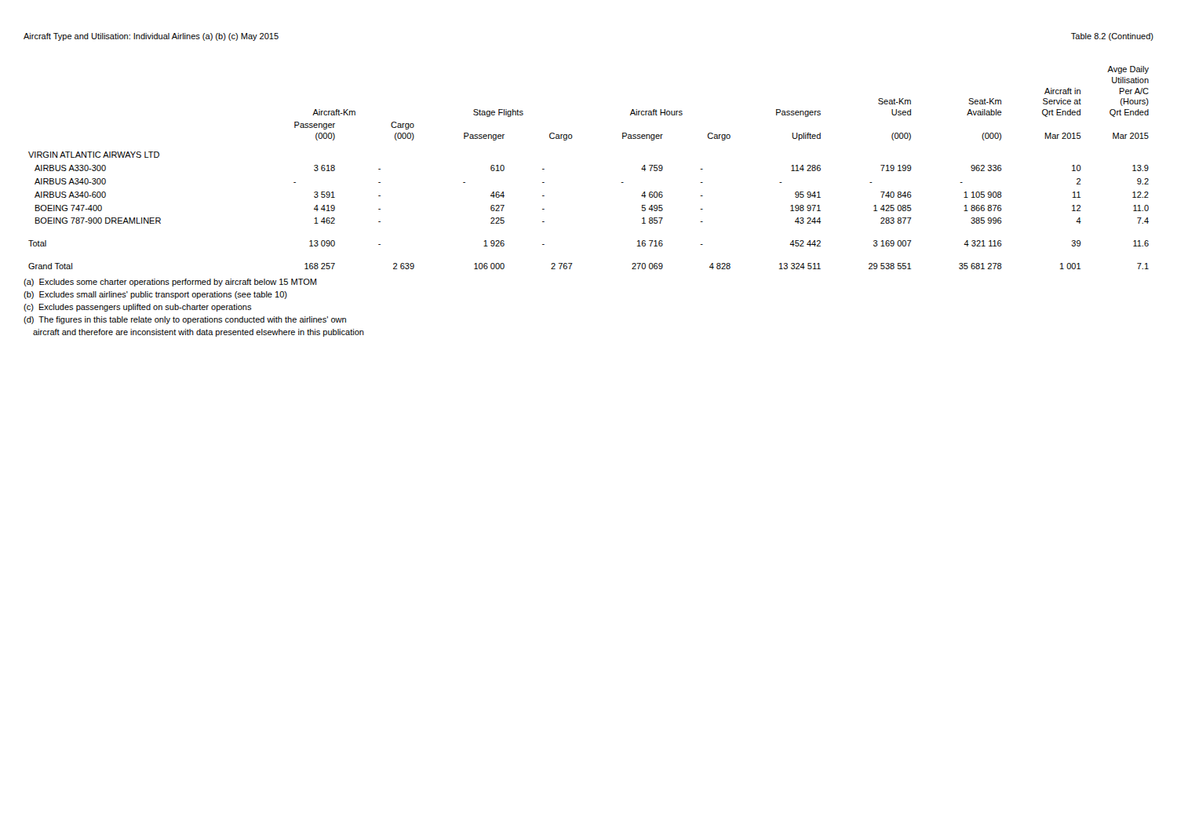Aircraft Type and Utilisation: Individual Airlines (a) (b) (c) May 2015
Table 8.2 (Continued)
| | Aircraft-Km | Stage Flights | Aircraft Hours | Passengers | Seat-Km Used | Seat-Km Available | Aircraft in Service at Qrt Ended | Avge Daily Utilisation Per A/C (Hours) Qrt Ended |
| --- | --- | --- | --- | --- | --- | --- | --- | --- |
| | Passenger (000) | Cargo (000) | Passenger | Cargo | Passenger | Cargo | Uplifted | (000) | (000) | Mar 2015 | Mar 2015 |
| VIRGIN ATLANTIC AIRWAYS LTD | |
| AIRBUS A330-300 | 3 618 | - | 610 | - | 4 759 | - | 114 286 | 719 199 | 962 336 | 10 | 13.9 |
| AIRBUS A340-300 | - | - | - | - | - | - | - | - | - | 2 | 9.2 |
| AIRBUS A340-600 | 3 591 | - | 464 | - | 4 606 | - | 95 941 | 740 846 | 1 105 908 | 11 | 12.2 |
| BOEING 747-400 | 4 419 | - | 627 | - | 5 495 | - | 198 971 | 1 425 085 | 1 866 876 | 12 | 11.0 |
| BOEING 787-900 DREAMLINER | 1 462 | - | 225 | - | 1 857 | - | 43 244 | 283 877 | 385 996 | 4 | 7.4 |
| Total | 13 090 | - | 1 926 | - | 16 716 | - | 452 442 | 3 169 007 | 4 321 116 | 39 | 11.6 |
| Grand Total | 168 257 | 2 639 | 106 000 | 2 767 | 270 069 | 4 828 | 13 324 511 | 29 538 551 | 35 681 278 | 1 001 | 7.1 |
(a) Excludes some charter operations performed by aircraft below 15 MTOM
(b) Excludes small airlines' public transport operations (see table 10)
(c) Excludes passengers uplifted on sub-charter operations
(d) The figures in this table relate only to operations conducted with the airlines' own
aircraft and therefore are inconsistent with data presented elsewhere in this publication